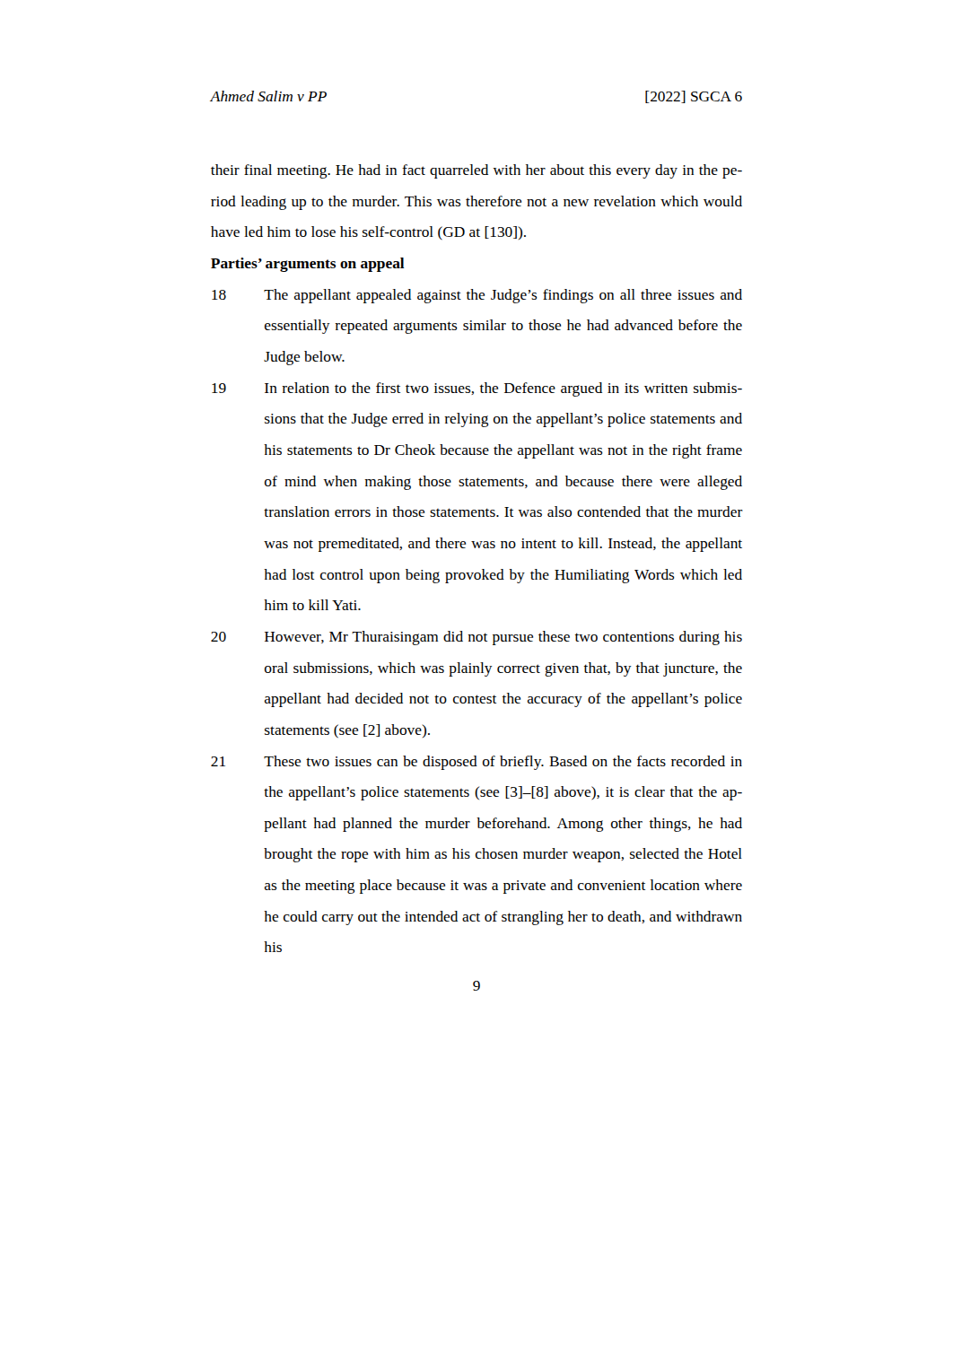Ahmed Salim v PP
[2022] SGCA 6
their final meeting. He had in fact quarreled with her about this every day in the period leading up to the murder. This was therefore not a new revelation which would have led him to lose his self-control (GD at [130]).
Parties’ arguments on appeal
18
The appellant appealed against the Judge’s findings on all three issues and essentially repeated arguments similar to those he had advanced before the Judge below.
19
In relation to the first two issues, the Defence argued in its written submissions that the Judge erred in relying on the appellant’s police statements and his statements to Dr Cheok because the appellant was not in the right frame of mind when making those statements, and because there were alleged translation errors in those statements. It was also contended that the murder was not premeditated, and there was no intent to kill. Instead, the appellant had lost control upon being provoked by the Humiliating Words which led him to kill Yati.
20
However, Mr Thuraisingam did not pursue these two contentions during his oral submissions, which was plainly correct given that, by that juncture, the appellant had decided not to contest the accuracy of the appellant’s police statements (see [2] above).
21
These two issues can be disposed of briefly. Based on the facts recorded in the appellant’s police statements (see [3]–[8] above), it is clear that the appellant had planned the murder beforehand. Among other things, he had brought the rope with him as his chosen murder weapon, selected the Hotel as the meeting place because it was a private and convenient location where he could carry out the intended act of strangling her to death, and withdrawn his
9